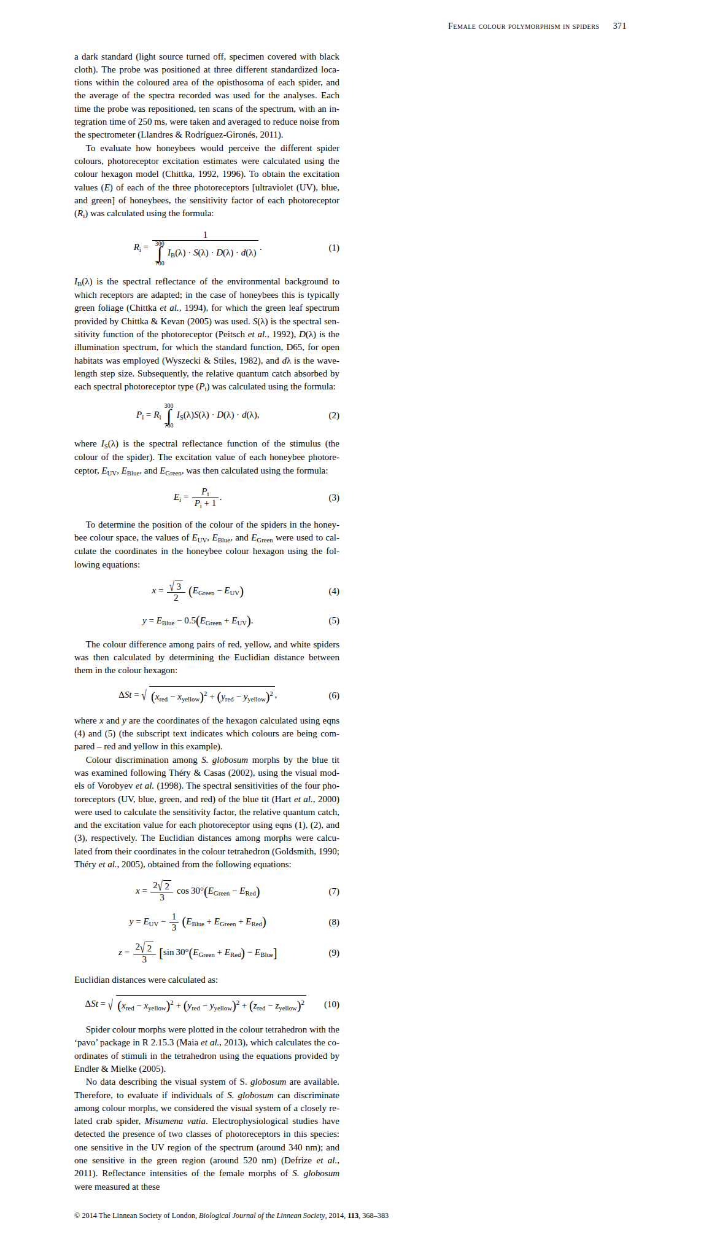Female colour polymorphism in spiders 371
a dark standard (light source turned off, specimen covered with black cloth). The probe was positioned at three different standardized locations within the coloured area of the opisthosoma of each spider, and the average of the spectra recorded was used for the analyses. Each time the probe was repositioned, ten scans of the spectrum, with an integration time of 250 ms, were taken and averaged to reduce noise from the spectrometer (Llandres & Rodríguez-Gironés, 2011).
To evaluate how honeybees would perceive the different spider colours, photoreceptor excitation estimates were calculated using the colour hexagon model (Chittka, 1992, 1996). To obtain the excitation values (E) of each of the three photoreceptors [ultraviolet (UV), blue, and green] of honeybees, the sensitivity factor of each photoreceptor (Ri) was calculated using the formula:
Ri = 1 300 ∫ 700 IB(λ) · S(λ) · D(λ) · d(λ) . (1)
IB(λ) is the spectral reflectance of the environmental background to which receptors are adapted; in the case of honeybees this is typically green foliage (Chittka et al., 1994), for which the green leaf spectrum provided by Chittka & Kevan (2005) was used. S(λ) is the spectral sensitivity function of the photoreceptor (Peitsch et al., 1992), D(λ) is the illumination spectrum, for which the standard function, D65, for open habitats was employed (Wyszecki & Stiles, 1982), and dλ is the wavelength step size. Subsequently, the relative quantum catch absorbed by each spectral photoreceptor type (Pi) was calculated using the formula:
Pi = Ri 300 ∫ 700 IS(λ)S(λ) · D(λ) · d(λ), (2)
where IS(λ) is the spectral reflectance function of the stimulus (the colour of the spider). The excitation value of each honeybee photoreceptor, EUV, EBlue, and EGreen, was then calculated using the formula:
Ei = Pi Pi + 1 . (3)
To determine the position of the colour of the spiders in the honeybee colour space, the values of EUV, EBlue, and EGreen were used to calculate the coordinates in the honeybee colour hexagon using the following equations:
x = √3 2 (EGreen − EUV) (4)
y = EBlue − 0.5(EGreen + EUV). (5)
The colour difference among pairs of red, yellow, and white spiders was then calculated by determining the Euclidian distance between them in the colour hexagon:
ΔSt = √ (xred − xyellow) 2 + (yred − yyellow) 2 , (6)
where x and y are the coordinates of the hexagon calculated using eqns (4) and (5) (the subscript text indicates which colours are being compared – red and yellow in this example).
Colour discrimination among S. globosum morphs by the blue tit was examined following Théry & Casas (2002), using the visual models of Vorobyev et al. (1998). The spectral sensitivities of the four photoreceptors (UV, blue, green, and red) of the blue tit (Hart et al., 2000) were used to calculate the sensitivity factor, the relative quantum catch, and the excitation value for each photoreceptor using eqns (1), (2), and (3), respectively. The Euclidian distances among morphs were calculated from their coordinates in the colour tetrahedron (Goldsmith, 1990; Théry et al., 2005), obtained from the following equations:
x = 2√2 3 cos 30°(EGreen − ERed) (7)
y = EUV − 1 3 (EBlue + EGreen + ERed) (8)
z = 2√2 3 [sin 30°(EGreen + ERed) − EBlue] (9)
Euclidian distances were calculated as:
ΔSt = √ (xred − xyellow) 2 + (yred − yyellow) 2 + (zred − zyellow) 2 (10)
Spider colour morphs were plotted in the colour tetrahedron with the ‘pavo’ package in R 2.15.3 (Maia et al., 2013), which calculates the coordinates of stimuli in the tetrahedron using the equations provided by Endler & Mielke (2005).
No data describing the visual system of S. globosum are available. Therefore, to evaluate if individuals of S. globosum can discriminate among colour morphs, we considered the visual system of a closely related crab spider, Misumena vatia. Electrophysiological studies have detected the presence of two classes of photoreceptors in this species: one sensitive in the UV region of the spectrum (around 340 nm); and one sensitive in the green region (around 520 nm) (Defrize et al., 2011). Reflectance intensities of the female morphs of S. globosum were measured at these
© 2014 The Linnean Society of London, Biological Journal of the Linnean Society, 2014, 113, 368–383